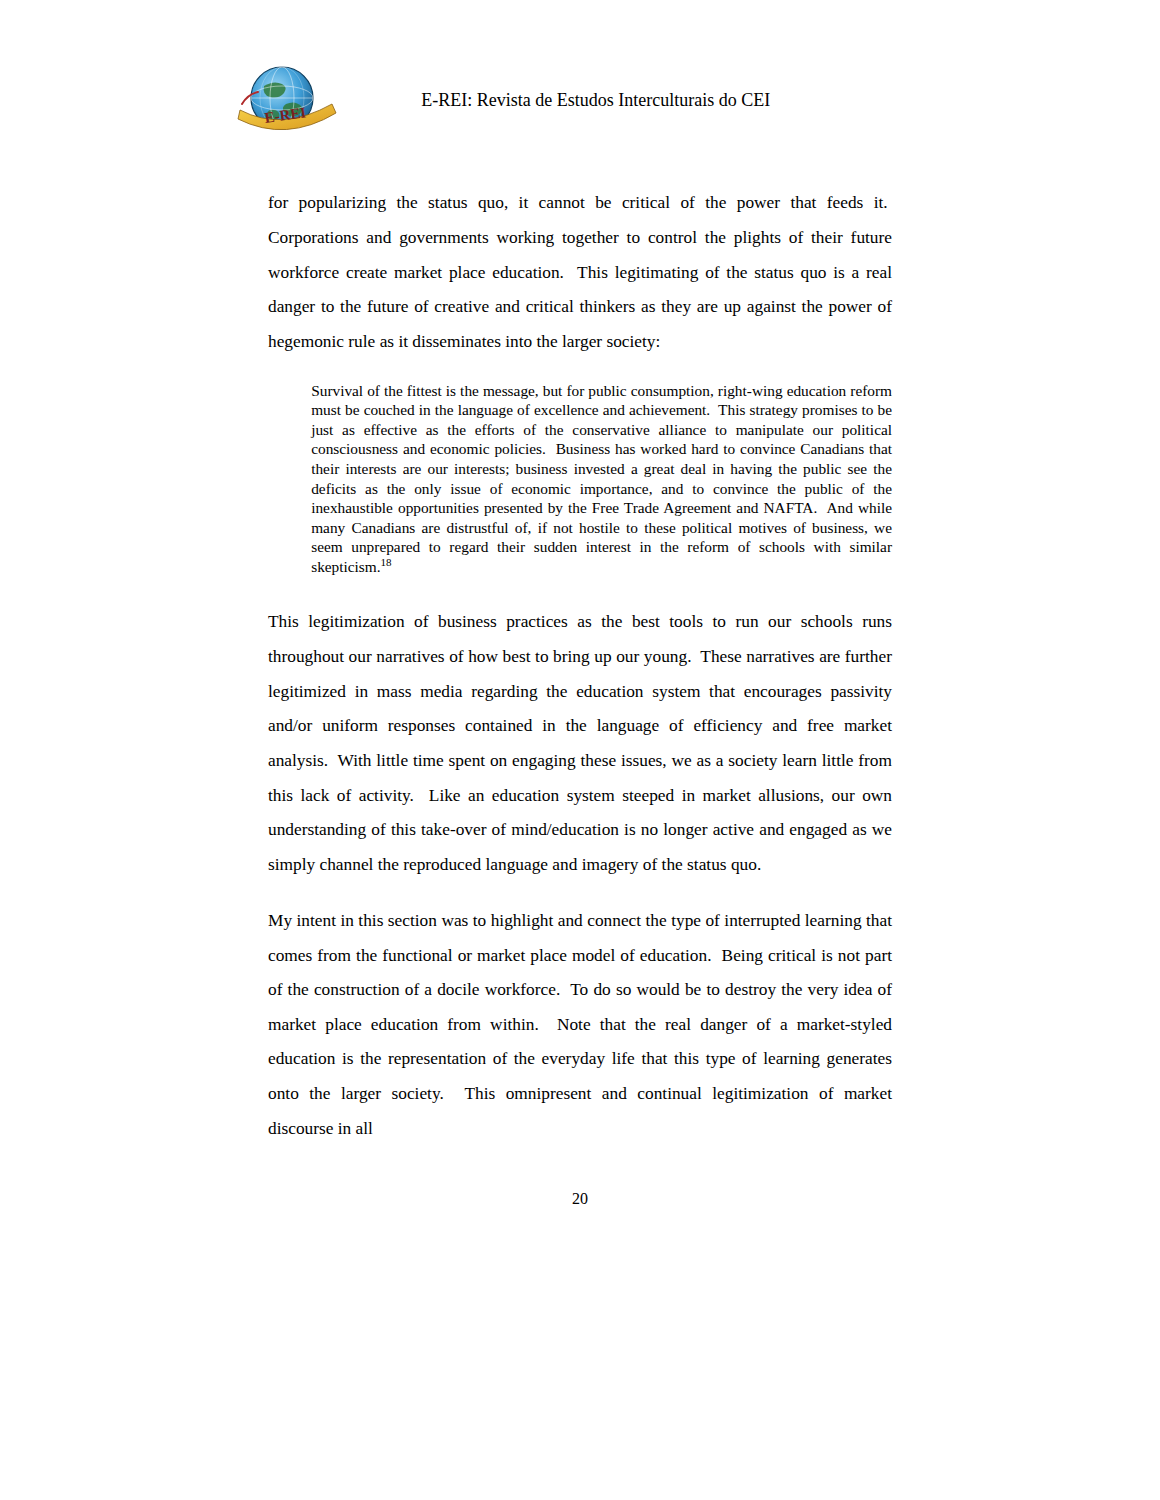E-REI
E-REI: Revista de Estudos Interculturais do CEI
for popularizing the status quo, it cannot be critical of the power that feeds it. Corporations and governments working together to control the plights of their future workforce create market place education. This legitimating of the status quo is a real danger to the future of creative and critical thinkers as they are up against the power of hegemonic rule as it disseminates into the larger society:
Survival of the fittest is the message, but for public consumption, right-wing education reform must be couched in the language of excellence and achievement. This strategy promises to be just as effective as the efforts of the conservative alliance to manipulate our political consciousness and economic policies. Business has worked hard to convince Canadians that their interests are our interests; business invested a great deal in having the public see the deficits as the only issue of economic importance, and to convince the public of the inexhaustible opportunities presented by the Free Trade Agreement and NAFTA. And while many Canadians are distrustful of, if not hostile to these political motives of business, we seem unprepared to regard their sudden interest in the reform of schools with similar skepticism.18
This legitimization of business practices as the best tools to run our schools runs throughout our narratives of how best to bring up our young. These narratives are further legitimized in mass media regarding the education system that encourages passivity and/or uniform responses contained in the language of efficiency and free market analysis. With little time spent on engaging these issues, we as a society learn little from this lack of activity. Like an education system steeped in market allusions, our own understanding of this take-over of mind/education is no longer active and engaged as we simply channel the reproduced language and imagery of the status quo.
My intent in this section was to highlight and connect the type of interrupted learning that comes from the functional or market place model of education. Being critical is not part of the construction of a docile workforce. To do so would be to destroy the very idea of market place education from within. Note that the real danger of a market-styled education is the representation of the everyday life that this type of learning generates onto the larger society. This omnipresent and continual legitimization of market discourse in all
20